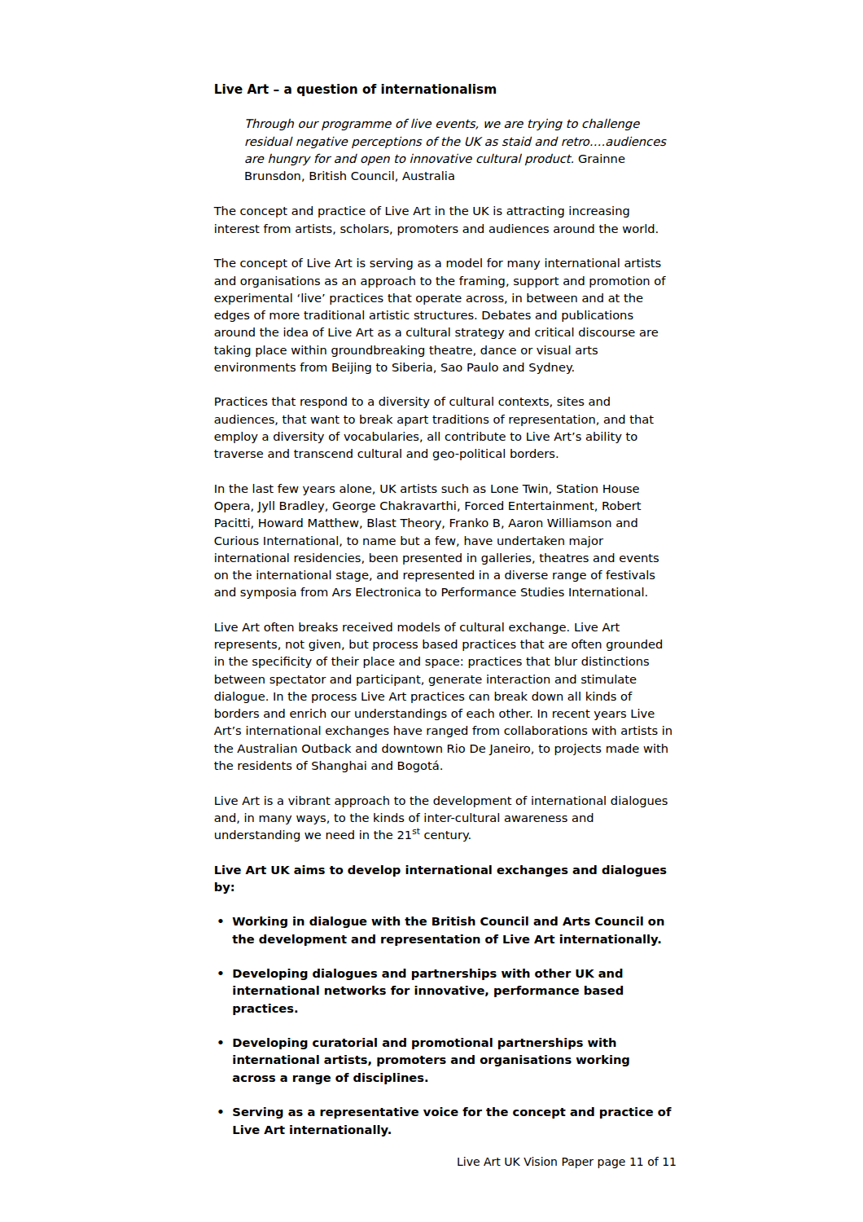Live Art – a question of internationalism
Through our programme of live events, we are trying to challenge residual negative perceptions of the UK as staid and retro….audiences are hungry for and open to innovative cultural product. Grainne Brunsdon, British Council, Australia
The concept and practice of Live Art in the UK is attracting increasing interest from artists, scholars, promoters and audiences around the world.
The concept of Live Art is serving as a model for many international artists and organisations as an approach to the framing, support and promotion of experimental ‘live’ practices that operate across, in between and at the edges of more traditional artistic structures. Debates and publications around the idea of Live Art as a cultural strategy and critical discourse are taking place within groundbreaking theatre, dance or visual arts environments from Beijing to Siberia, Sao Paulo and Sydney.
Practices that respond to a diversity of cultural contexts, sites and audiences, that want to break apart traditions of representation, and that employ a diversity of vocabularies, all contribute to Live Art’s ability to traverse and transcend cultural and geo-political borders.
In the last few years alone, UK artists such as Lone Twin, Station House Opera, Jyll Bradley, George Chakravarthi, Forced Entertainment, Robert Pacitti, Howard Matthew, Blast Theory, Franko B, Aaron Williamson and Curious International, to name but a few, have undertaken major international residencies, been presented in galleries, theatres and events on the international stage, and represented in a diverse range of festivals and symposia from Ars Electronica to Performance Studies International.
Live Art often breaks received models of cultural exchange. Live Art represents, not given, but process based practices that are often grounded in the specificity of their place and space: practices that blur distinctions between spectator and participant, generate interaction and stimulate dialogue. In the process Live Art practices can break down all kinds of borders and enrich our understandings of each other. In recent years Live Art’s international exchanges have ranged from collaborations with artists in the Australian Outback and downtown Rio De Janeiro, to projects made with the residents of Shanghai and Bogotá.
Live Art is a vibrant approach to the development of international dialogues and, in many ways, to the kinds of inter-cultural awareness and understanding we need in the 21st century.
Live Art UK aims to develop international exchanges and dialogues by:
Working in dialogue with the British Council and Arts Council on the development and representation of Live Art internationally.
Developing dialogues and partnerships with other UK and international networks for innovative, performance based practices.
Developing curatorial and promotional partnerships with international artists, promoters and organisations working across a range of disciplines.
Serving as a representative voice for the concept and practice of Live Art internationally.
Live Art UK Vision Paper page 11 of 11